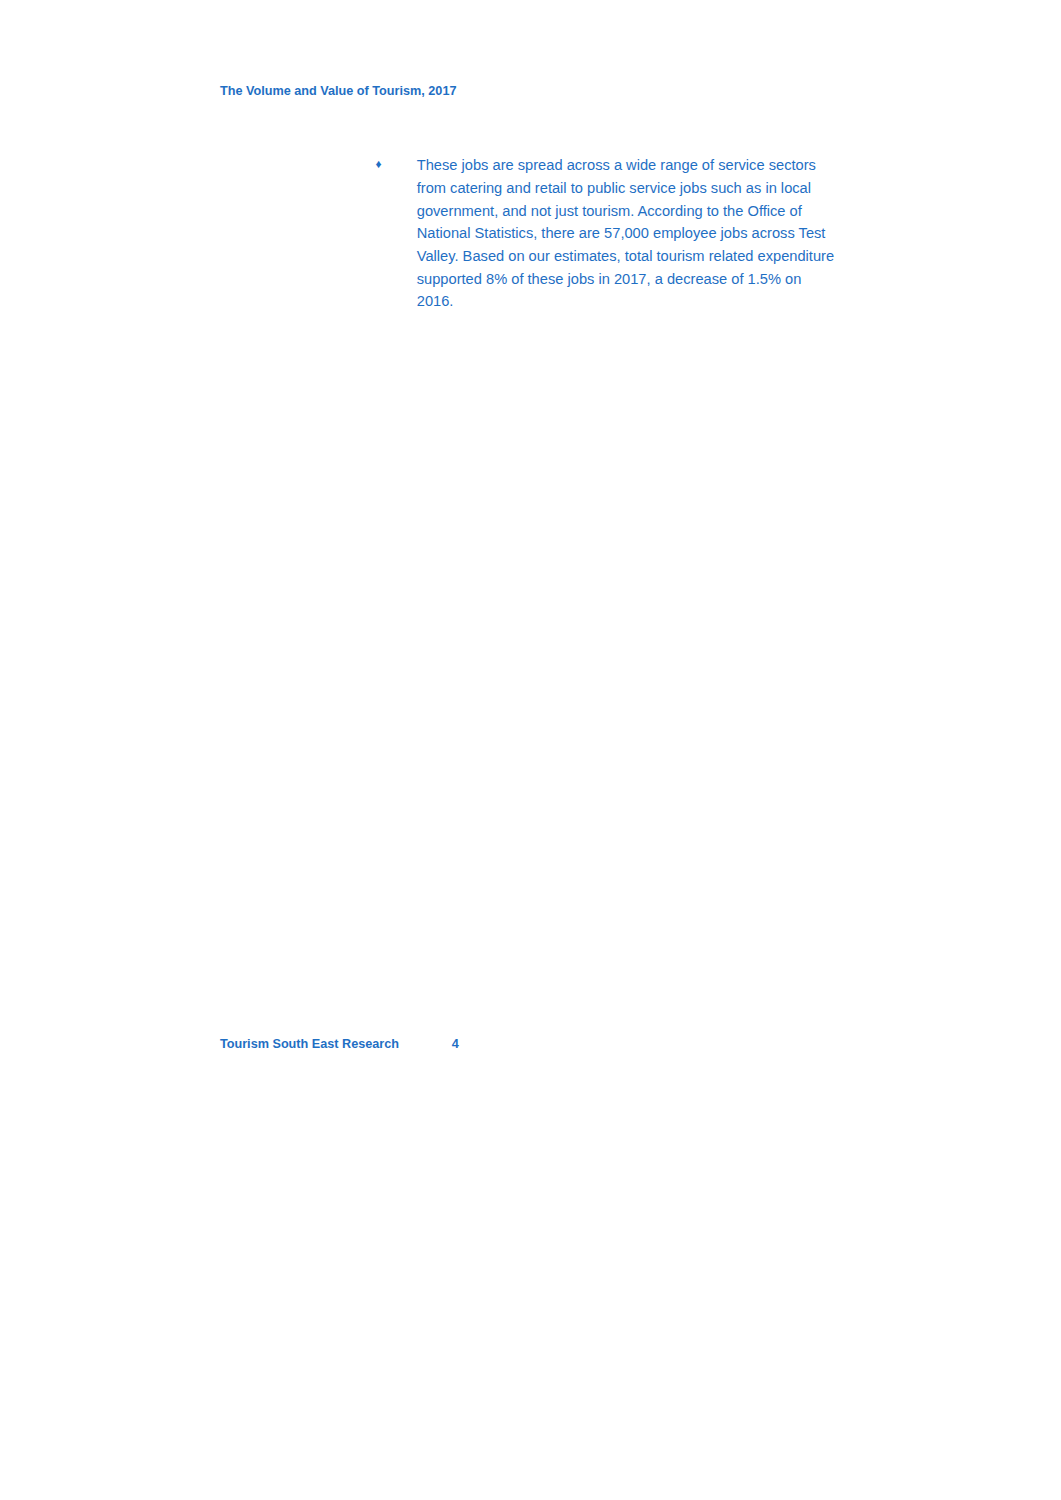The Volume and Value of Tourism, 2017
These jobs are spread across a wide range of service sectors from catering and retail to public service jobs such as in local government, and not just tourism. According to the Office of National Statistics, there are 57,000 employee jobs across Test Valley. Based on our estimates, total tourism related expenditure supported 8% of these jobs in 2017, a decrease of 1.5% on 2016.
Tourism South East Research 4